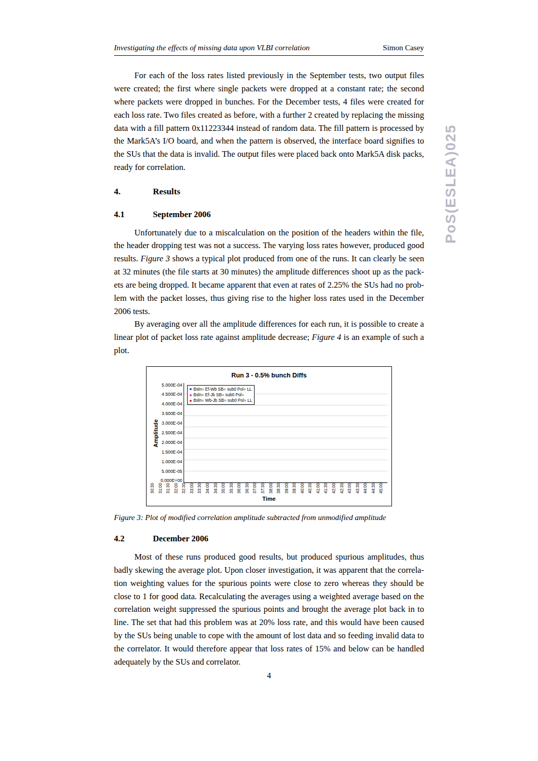Investigating the effects of missing data upon VLBI correlation
Simon Casey
PoS(ESLEA)025
For each of the loss rates listed previously in the September tests, two output files were created; the first where single packets were dropped at a constant rate; the second where packets were dropped in bunches. For the December tests, 4 files were created for each loss rate. Two files created as before, with a further 2 created by replacing the missing data with a fill pattern 0x11223344 instead of random data. The fill pattern is processed by the Mark5A’s I/O board, and when the pattern is observed, the interface board signifies to the SUs that the data is invalid. The output files were placed back onto Mark5A disk packs, ready for correlation.
4. Results
4.1 September 2006
Unfortunately due to a miscalculation on the position of the headers within the file, the header dropping test was not a success. The varying loss rates however, produced good results. Figure 3 shows a typical plot produced from one of the runs. It can clearly be seen at 32 minutes (the file starts at 30 minutes) the amplitude differences shoot up as the packets are being dropped. It became apparent that even at rates of 2.25% the SUs had no problem with the packet losses, thus giving rise to the higher loss rates used in the December 2006 tests.
By averaging over all the amplitude differences for each run, it is possible to create a linear plot of packet loss rate against amplitude decrease; Figure 4 is an example of such a plot.
Run 3 - 0.5% bunch Diffs
Amplitude
5.000E-04
4.500E-04
4.000E-04
3.500E-04
3.000E-04
2.500E-04
2.000E-04
1.500E-04
1.000E-04
5.000E-05
0.000E+00
Bsln= Ef-Wb SB= sub0 Pol= LL
Bsln= Ef-Jb SB= sub0 Pol=
Bsln= Wb-Jb SB= sub0 Pol= LL
30:3031:0031:3032:0032:3033:0033:3034:0034:3035:0035:3036:0036:3037:0037:3038:0038:3039:0039:3040:0040:3041:0041:3042:0042:3043:0043:3044:0044:3045:00
Time
Figure 3: Plot of modified correlation amplitude subtracted from unmodified amplitude
4.2 December 2006
Most of these runs produced good results, but produced spurious amplitudes, thus badly skewing the average plot. Upon closer investigation, it was apparent that the correlation weighting values for the spurious points were close to zero whereas they should be close to 1 for good data. Recalculating the averages using a weighted average based on the correlation weight suppressed the spurious points and brought the average plot back in to line. The set that had this problem was at 20% loss rate, and this would have been caused by the SUs being unable to cope with the amount of lost data and so feeding invalid data to the correlator. It would therefore appear that loss rates of 15% and below can be handled adequately by the SUs and correlator.
4